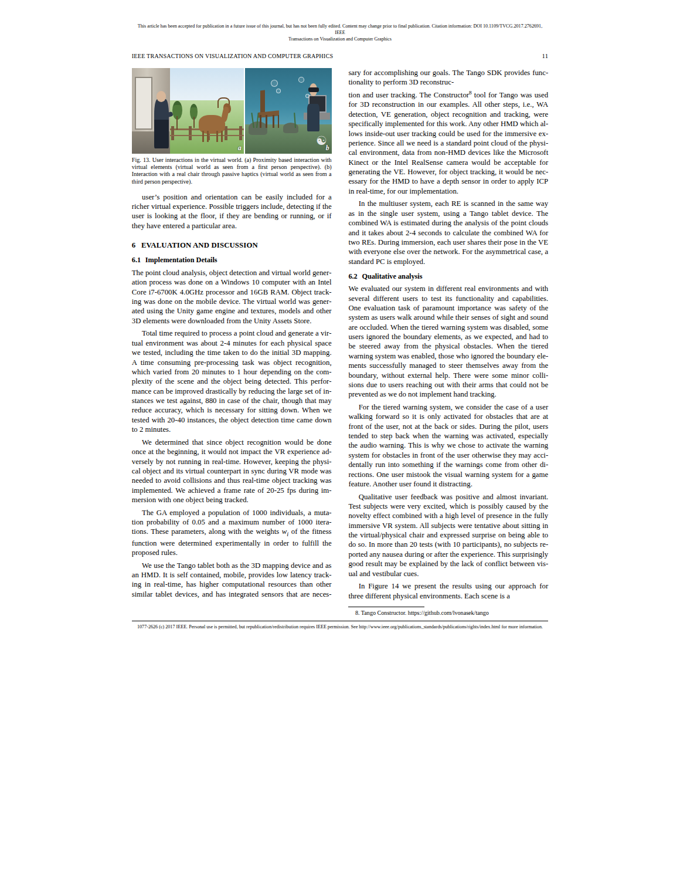This article has been accepted for publication in a future issue of this journal, but has not been fully edited. Content may change prior to final publication. Citation information: DOI 10.1109/TVCG.2017.2762691, IEEE
Transactions on Visualization and Computer Graphics
IEEE Transactions on Visualization and Computer Graphics 11
a
☯
b
Fig. 13. User interactions in the virtual world. (a) Proximity based interaction with virtual elements (virtual world as seen from a first person perspective). (b) Interaction with a real chair through passive haptics (virtual world as seen from a third person perspective).
user’s position and orientation can be easily included for a richer virtual experience. Possible triggers include, detecting if the user is looking at the floor, if they are bending or running, or if they have entered a particular area.
6 Evaluation and Discussion
6.1 Implementation Details
The point cloud analysis, object detection and virtual world generation process was done on a Windows 10 computer with an Intel Core i7-6700K 4.0GHz processor and 16GB RAM. Object tracking was done on the mobile device. The virtual world was generated using the Unity game engine and textures, models and other 3D elements were downloaded from the Unity Assets Store.
Total time required to process a point cloud and generate a virtual environment was about 2-4 minutes for each physical space we tested, including the time taken to do the initial 3D mapping. A time consuming pre-processing task was object recognition, which varied from 20 minutes to 1 hour depending on the complexity of the scene and the object being detected. This performance can be improved drastically by reducing the large set of instances we test against, 880 in case of the chair, though that may reduce accuracy, which is necessary for sitting down. When we tested with 20-40 instances, the object detection time came down to 2 minutes.
We determined that since object recognition would be done once at the beginning, it would not impact the VR experience adversely by not running in real-time. However, keeping the physical object and its virtual counterpart in sync during VR mode was needed to avoid collisions and thus real-time object tracking was implemented. We achieved a frame rate of 20-25 fps during immersion with one object being tracked.
The GA employed a population of 1000 individuals, a mutation probability of 0.05 and a maximum number of 1000 iterations. These parameters, along with the weights wi of the fitness function were determined experimentally in order to fulfill the proposed rules.
We use the Tango tablet both as the 3D mapping device and as an HMD. It is self contained, mobile, provides low latency tracking in real-time, has higher computational resources than other similar tablet devices, and has integrated sensors that are necessary for accomplishing our goals. The Tango SDK provides functionality to perform 3D reconstruc-
tion and user tracking. The Constructor8 tool for Tango was used for 3D reconstruction in our examples. All other steps, i.e., WA detection, VE generation, object recognition and tracking, were specifically implemented for this work. Any other HMD which allows inside-out user tracking could be used for the immersive experience. Since all we need is a standard point cloud of the physical environment, data from non-HMD devices like the Microsoft Kinect or the Intel RealSense camera would be acceptable for generating the VE. However, for object tracking, it would be necessary for the HMD to have a depth sensor in order to apply ICP in real-time, for our implementation.
In the multiuser system, each RE is scanned in the same way as in the single user system, using a Tango tablet device. The combined WA is estimated during the analysis of the point clouds and it takes about 2-4 seconds to calculate the combined WA for two REs. During immersion, each user shares their pose in the VE with everyone else over the network. For the asymmetrical case, a standard PC is employed.
6.2 Qualitative analysis
We evaluated our system in different real environments and with several different users to test its functionality and capabilities. One evaluation task of paramount importance was safety of the system as users walk around while their senses of sight and sound are occluded. When the tiered warning system was disabled, some users ignored the boundary elements, as we expected, and had to be steered away from the physical obstacles. When the tiered warning system was enabled, those who ignored the boundary elements successfully managed to steer themselves away from the boundary, without external help. There were some minor collisions due to users reaching out with their arms that could not be prevented as we do not implement hand tracking.
For the tiered warning system, we consider the case of a user walking forward so it is only activated for obstacles that are at front of the user, not at the back or sides. During the pilot, users tended to step back when the warning was activated, especially the audio warning. This is why we chose to activate the warning system for obstacles in front of the user otherwise they may accidentally run into something if the warnings come from other directions. One user mistook the visual warning system for a game feature. Another user found it distracting.
Qualitative user feedback was positive and almost invariant. Test subjects were very excited, which is possibly caused by the novelty effect combined with a high level of presence in the fully immersive VR system. All subjects were tentative about sitting in the virtual/physical chair and expressed surprise on being able to do so. In more than 20 tests (with 10 participants), no subjects reported any nausea during or after the experience. This surprisingly good result may be explained by the lack of conflict between visual and vestibular cues.
In Figure 14 we present the results using our approach for three different physical environments. Each scene is a
8. Tango Constructor. https://github.com/lvonasek/tango
1077-2626 (c) 2017 IEEE. Personal use is permitted, but republication/redistribution requires IEEE permission. See http://www.ieee.org/publications_standards/publications/rights/index.html for more information.